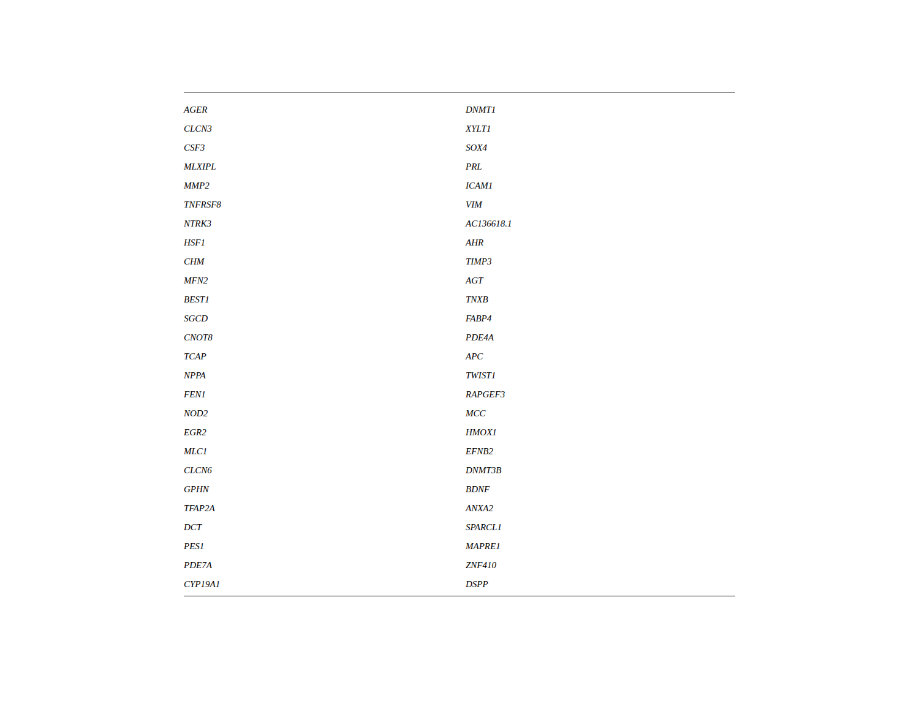| AGER | DNMT1 |
| CLCN3 | XYLT1 |
| CSF3 | SOX4 |
| MLXIPL | PRL |
| MMP2 | ICAM1 |
| TNFRSF8 | VIM |
| NTRK3 | AC136618.1 |
| HSF1 | AHR |
| CHM | TIMP3 |
| MFN2 | AGT |
| BEST1 | TNXB |
| SGCD | FABP4 |
| CNOT8 | PDE4A |
| TCAP | APC |
| NPPA | TWIST1 |
| FEN1 | RAPGEF3 |
| NOD2 | MCC |
| EGR2 | HMOX1 |
| MLC1 | EFNB2 |
| CLCN6 | DNMT3B |
| GPHN | BDNF |
| TFAP2A | ANXA2 |
| DCT | SPARCL1 |
| PES1 | MAPRE1 |
| PDE7A | ZNF410 |
| CYP19A1 | DSPP |